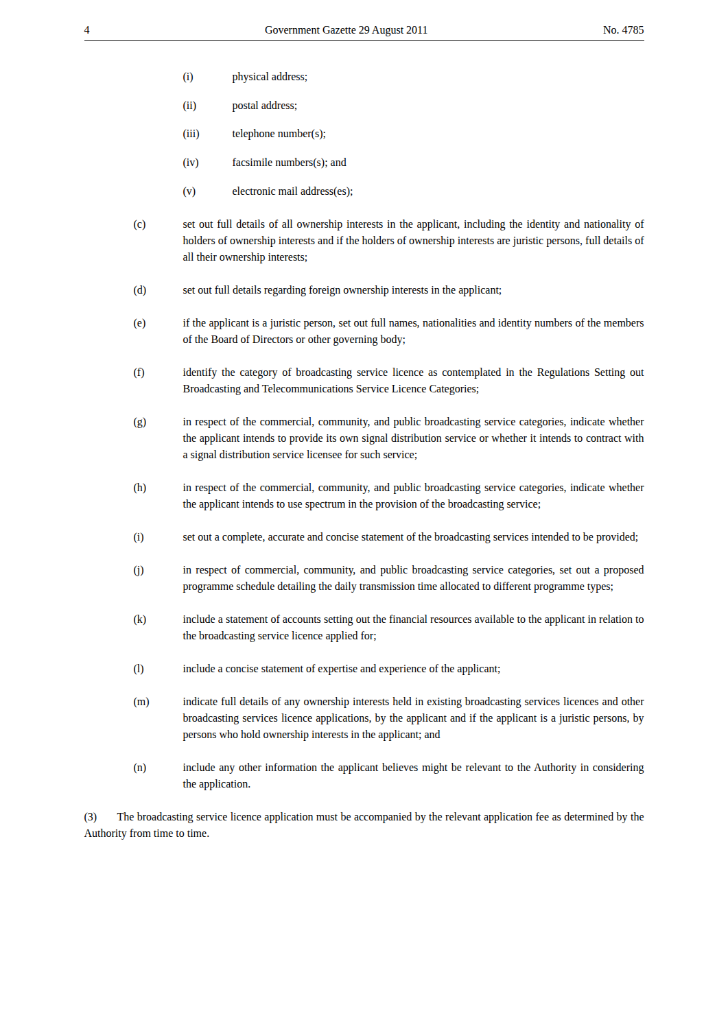4 Government Gazette 29 August 2011 No. 4785
(i) physical address;
(ii) postal address;
(iii) telephone number(s);
(iv) facsimile numbers(s); and
(v) electronic mail address(es);
(c) set out full details of all ownership interests in the applicant, including the identity and nationality of holders of ownership interests and if the holders of ownership interests are juristic persons, full details of all their ownership interests;
(d) set out full details regarding foreign ownership interests in the applicant;
(e) if the applicant is a juristic person, set out full names, nationalities and identity numbers of the members of the Board of Directors or other governing body;
(f) identify the category of broadcasting service licence as contemplated in the Regulations Setting out Broadcasting and Telecommunications Service Licence Categories;
(g) in respect of the commercial, community, and public broadcasting service categories, indicate whether the applicant intends to provide its own signal distribution service or whether it intends to contract with a signal distribution service licensee for such service;
(h) in respect of the commercial, community, and public broadcasting service categories, indicate whether the applicant intends to use spectrum in the provision of the broadcasting service;
(i) set out a complete, accurate and concise statement of the broadcasting services intended to be provided;
(j) in respect of commercial, community, and public broadcasting service categories, set out a proposed programme schedule detailing the daily transmission time allocated to different programme types;
(k) include a statement of accounts setting out the financial resources available to the applicant in relation to the broadcasting service licence applied for;
(l) include a concise statement of expertise and experience of the applicant;
(m) indicate full details of any ownership interests held in existing broadcasting services licences and other broadcasting services licence applications, by the applicant and if the applicant is a juristic persons, by persons who hold ownership interests in the applicant; and
(n) include any other information the applicant believes might be relevant to the Authority in considering the application.
(3) The broadcasting service licence application must be accompanied by the relevant application fee as determined by the Authority from time to time.